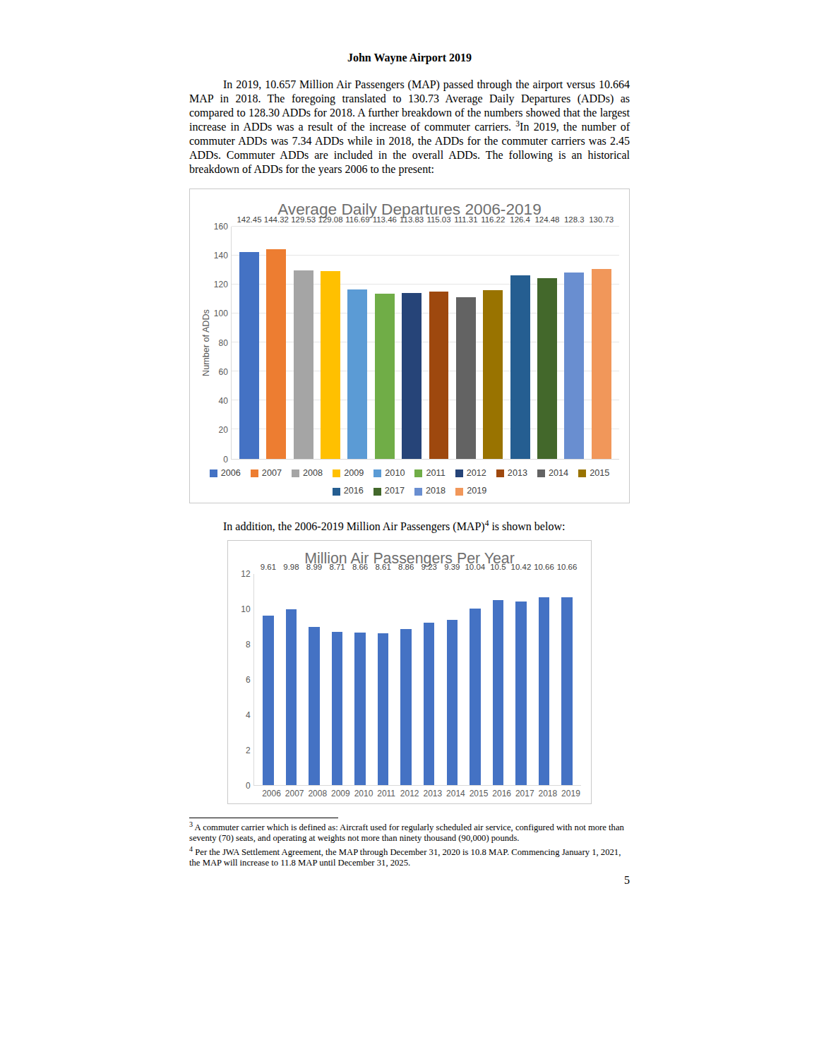John Wayne Airport 2019
In 2019, 10.657 Million Air Passengers (MAP) passed through the airport versus 10.664 MAP in 2018. The foregoing translated to 130.73 Average Daily Departures (ADDs) as compared to 128.30 ADDs for 2018. A further breakdown of the numbers showed that the largest increase in ADDs was a result of the increase of commuter carriers. 3In 2019, the number of commuter ADDs was 7.34 ADDs while in 2018, the ADDs for the commuter carriers was 2.45 ADDs. Commuter ADDs are included in the overall ADDs. The following is an historical breakdown of ADDs for the years 2006 to the present:
Average Daily Departures 2006-2019
Number of ADDs
160 140 120 100 80 60 40 20 0
142.45
144.32
129.53
129.08
116.69
113.46
113.83
115.03
111.31
116.22
126.4
124.48
128.3
130.73
2006 2007 2008 2009 2010 2011 2012 2013 2014 2015 2016 2017 2018 2019
In addition, the 2006-2019 Million Air Passengers (MAP)4 is shown below:
Million Air Passengers Per Year
12 10 8 6 4 2 0
9.61
9.98
8.99
8.71
8.66
8.61
8.86
9.23
9.39
10.04
10.5
10.42
10.66
10.66
20062007200820092010201120122013201420152016201720182019
3 A commuter carrier which is defined as: Aircraft used for regularly scheduled air service, configured with not more than seventy (70) seats, and operating at weights not more than ninety thousand (90,000) pounds.
4 Per the JWA Settlement Agreement, the MAP through December 31, 2020 is 10.8 MAP. Commencing January 1, 2021, the MAP will increase to 11.8 MAP until December 31, 2025.
5